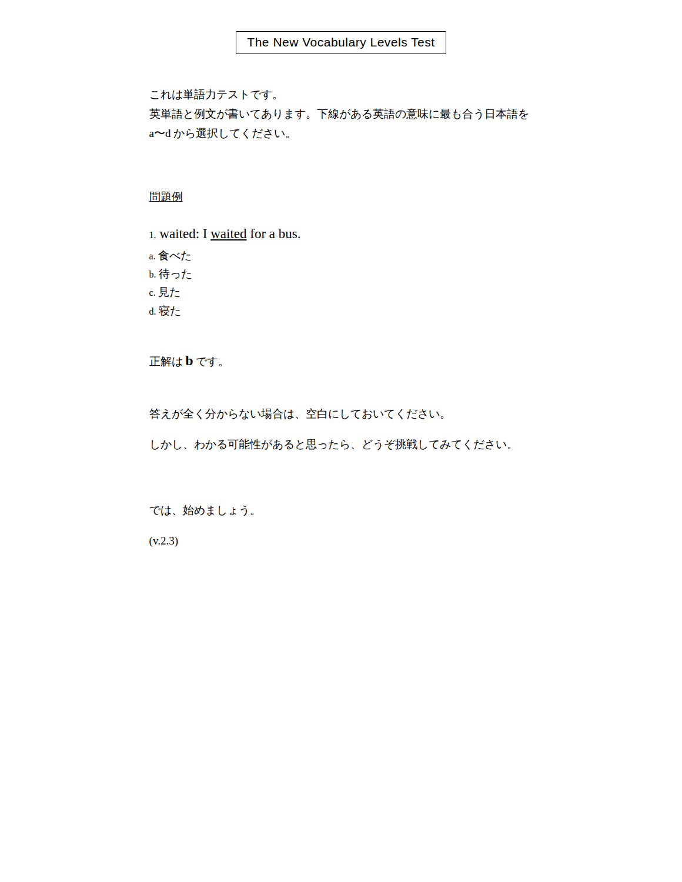The New Vocabulary Levels Test
これは単語力テストです。
英単語と例文が書いてあります。下線がある英語の意味に最も合う日本語を a〜d から選択してください。
問題例
1. waited: I waited for a bus.
a. 食べた
b. 待った
c. 見た
d. 寝た
正解は b です。
答えが全く分からない場合は、空白にしておいてください。
しかし、わかる可能性があると思ったら、どうぞ挑戦してみてください。
では、始めましょう。
(v.2.3)